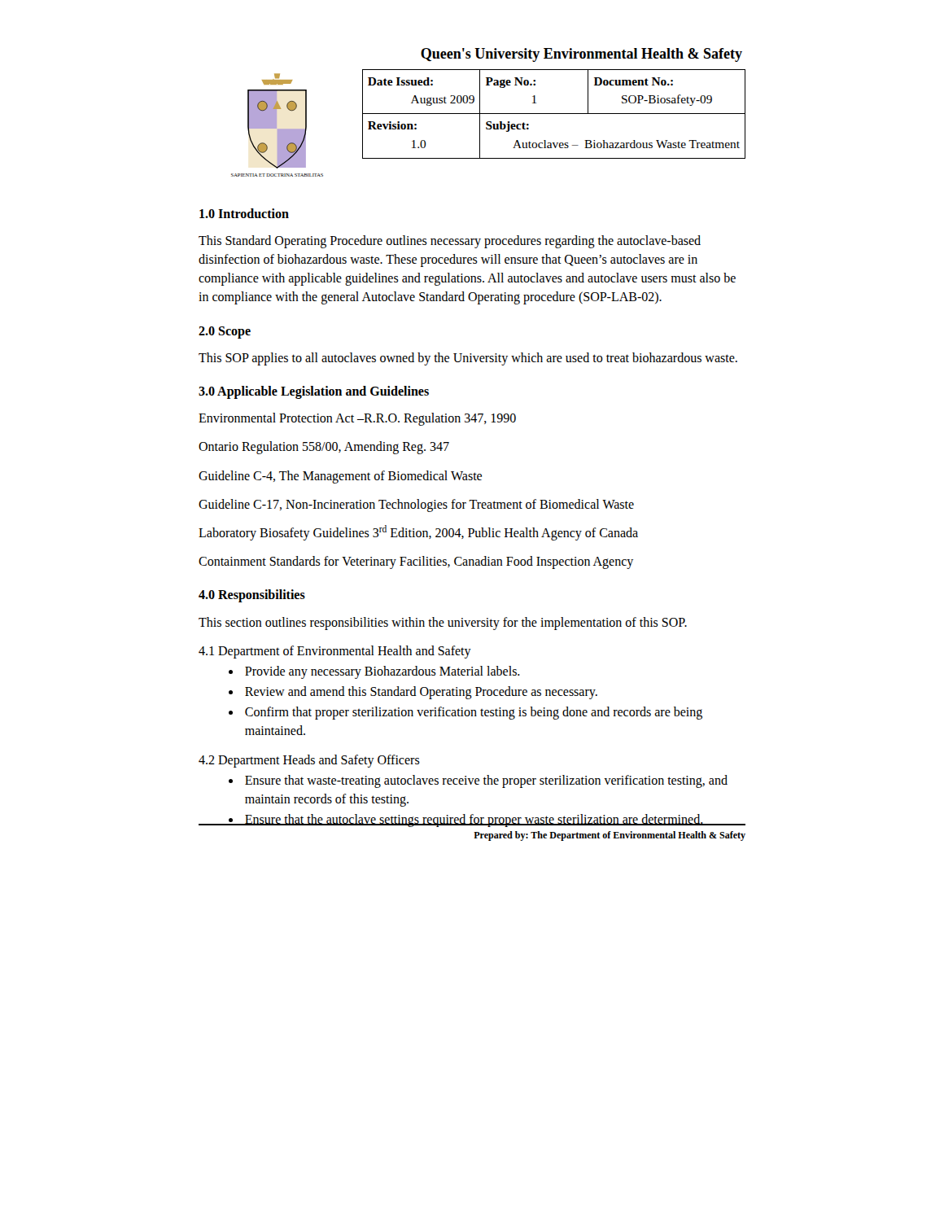Queen's University Environmental Health & Safety
| Date Issued: August 2009 | Page No.: 1 | Document No.: SOP-Biosafety-09 |
| Revision: 1.0 | Subject: Autoclaves – Biohazardous Waste Treatment |
1.0 Introduction
This Standard Operating Procedure outlines necessary procedures regarding the autoclave-based disinfection of biohazardous waste. These procedures will ensure that Queen’s autoclaves are in compliance with applicable guidelines and regulations. All autoclaves and autoclave users must also be in compliance with the general Autoclave Standard Operating procedure (SOP-LAB-02).
2.0 Scope
This SOP applies to all autoclaves owned by the University which are used to treat biohazardous waste.
3.0 Applicable Legislation and Guidelines
Environmental Protection Act –R.R.O. Regulation 347, 1990
Ontario Regulation 558/00, Amending Reg. 347
Guideline C-4, The Management of Biomedical Waste
Guideline C-17, Non-Incineration Technologies for Treatment of Biomedical Waste
Laboratory Biosafety Guidelines 3rd Edition, 2004, Public Health Agency of Canada
Containment Standards for Veterinary Facilities, Canadian Food Inspection Agency
4.0 Responsibilities
This section outlines responsibilities within the university for the implementation of this SOP.
4.1 Department of Environmental Health and Safety
Provide any necessary Biohazardous Material labels.
Review and amend this Standard Operating Procedure as necessary.
Confirm that proper sterilization verification testing is being done and records are being maintained.
4.2 Department Heads and Safety Officers
Ensure that waste-treating autoclaves receive the proper sterilization verification testing, and maintain records of this testing.
Ensure that the autoclave settings required for proper waste sterilization are determined.
Prepared by: The Department of Environmental Health & Safety